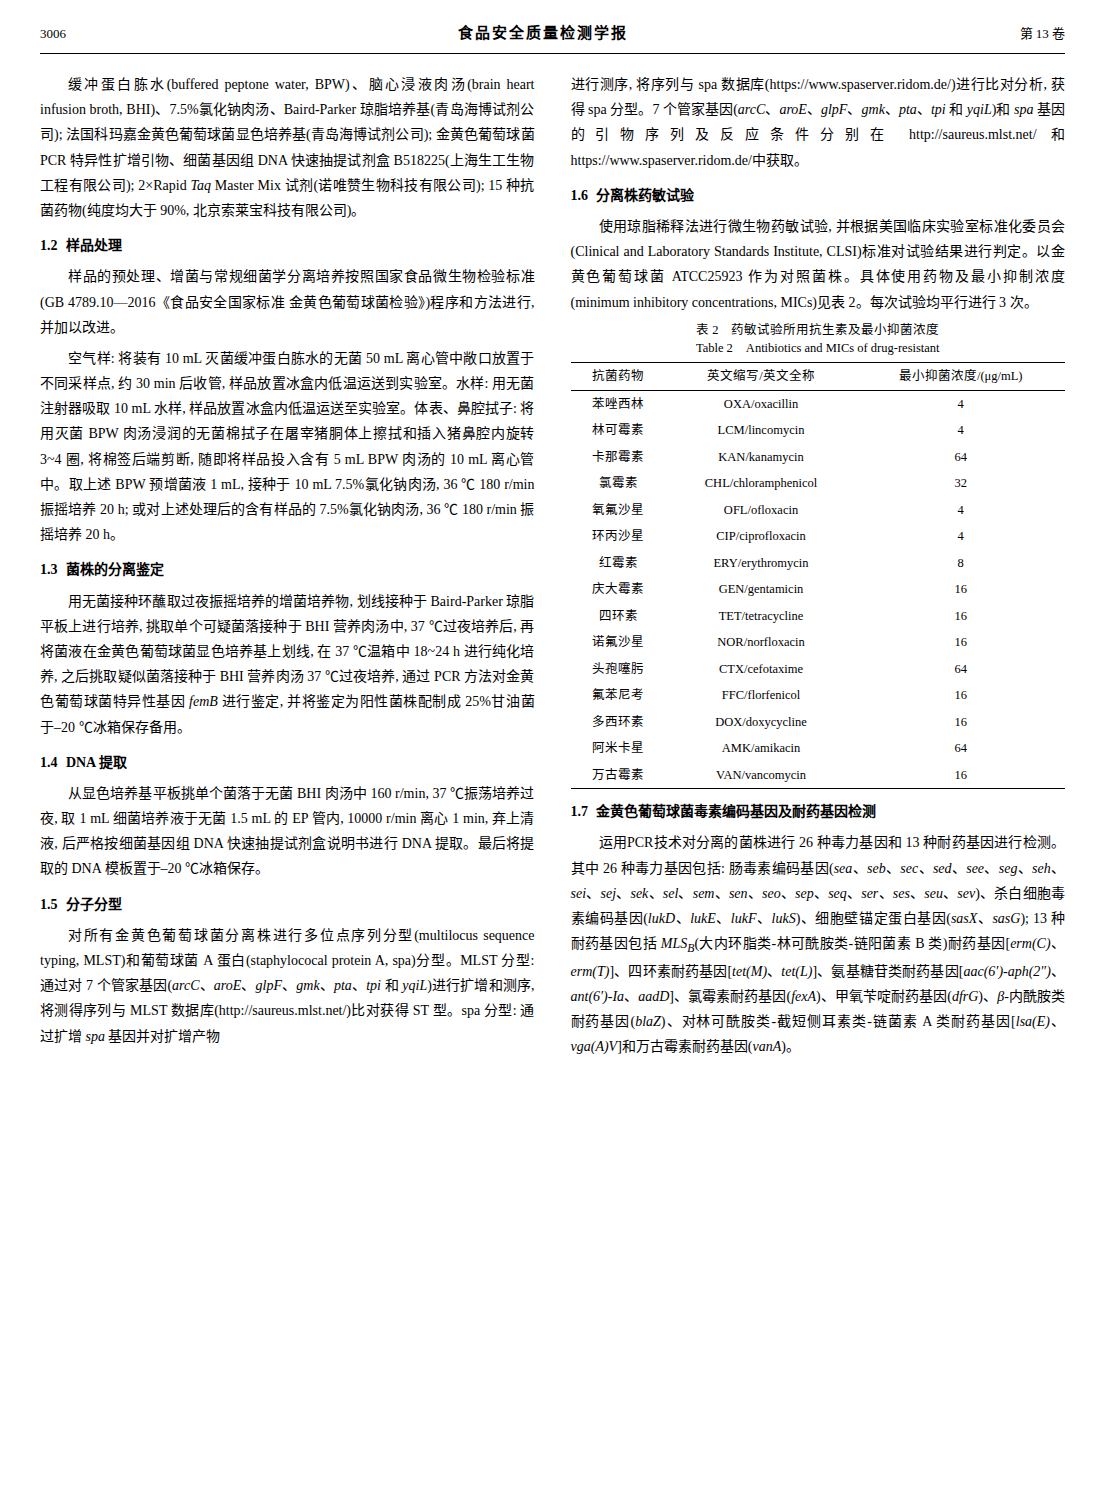3006 食品安全质量检测学报 第 13 卷
缓冲蛋白胨水(buffered peptone water, BPW)、脑心浸液肉汤(brain heart infusion broth, BHI)、7.5%氯化钠肉汤、Baird-Parker 琼脂培养基(青岛海博试剂公司); 法国科玛嘉金黄色葡萄球菌显色培养基(青岛海博试剂公司); 金黄色葡萄球菌 PCR 特异性扩增引物、细菌基因组 DNA 快速抽提试剂盒 B518225(上海生工生物工程有限公司); 2×Rapid Taq Master Mix 试剂(诺唯赞生物科技有限公司); 15 种抗菌药物(纯度均大于 90%, 北京索莱宝科技有限公司)。
1.2样品处理
样品的预处理、增菌与常规细菌学分离培养按照国家食品微生物检验标准(GB 4789.10—2016《食品安全国家标准 金黄色葡萄球菌检验》)程序和方法进行, 并加以改进。
空气样: 将装有 10 mL 灭菌缓冲蛋白胨水的无菌 50 mL 离心管中敞口放置于不同采样点, 约 30 min 后收管, 样品放置冰盒内低温运送到实验室。水样: 用无菌注射器吸取 10 mL 水样, 样品放置冰盒内低温运送至实验室。体表、鼻腔拭子: 将用灭菌 BPW 肉汤浸润的无菌棉拭子在屠宰猪胴体上擦拭和插入猪鼻腔内旋转 3~4 圈, 将棉签后端剪断, 随即将样品投入含有 5 mL BPW 肉汤的 10 mL 离心管中。取上述 BPW 预增菌液 1 mL, 接种于 10 mL 7.5%氯化钠肉汤, 36 ℃ 180 r/min 振摇培养 20 h; 或对上述处理后的含有样品的 7.5%氯化钠肉汤, 36 ℃ 180 r/min 振摇培养 20 h。
1.3菌株的分离鉴定
用无菌接种环蘸取过夜振摇培养的增菌培养物, 划线接种于 Baird-Parker 琼脂平板上进行培养, 挑取单个可疑菌落接种于 BHI 营养肉汤中, 37 ℃过夜培养后, 再将菌液在金黄色葡萄球菌显色培养基上划线, 在 37 ℃温箱中 18~24 h 进行纯化培养, 之后挑取疑似菌落接种于 BHI 营养肉汤 37 ℃过夜培养, 通过 PCR 方法对金黄色葡萄球菌特异性基因 femB 进行鉴定, 并将鉴定为阳性菌株配制成 25%甘油菌于–20 ℃冰箱保存备用。
1.4 DNA 提取
从显色培养基平板挑单个菌落于无菌 BHI 肉汤中 160 r/min, 37 ℃振荡培养过夜, 取 1 mL 细菌培养液于无菌 1.5 mL 的 EP 管内, 10000 r/min 离心 1 min, 弃上清液, 后严格按细菌基因组 DNA 快速抽提试剂盒说明书进行 DNA 提取。最后将提取的 DNA 模板置于–20 ℃冰箱保存。
1.5分子分型
对所有金黄色葡萄球菌分离株进行多位点序列分型(multilocus sequence typing, MLST)和葡萄球菌 A 蛋白(staphylococal protein A, spa)分型。MLST 分型: 通过对 7 个管家基因(arcC、aroE、glpF、gmk、pta、tpi 和 yqiL)进行扩增和测序, 将测得序列与 MLST 数据库(http://saureus.mlst.net/)比对获得 ST 型。spa 分型: 通过扩增 spa 基因并对扩增产物
进行测序, 将序列与 spa 数据库(https://www.spaserver.ridom.de/)进行比对分析, 获得 spa 分型。7 个管家基因(arcC、aroE、glpF、gmk、pta、tpi 和 yqiL)和 spa 基因的引物序列及反应条件分别在 http://saureus.mlst.net/ 和 https://www.spaserver.ridom.de/中获取。
1.6分离株药敏试验
使用琼脂稀释法进行微生物药敏试验, 并根据美国临床实验室标准化委员会 (Clinical and Laboratory Standards Institute, CLSI)标准对试验结果进行判定。以金黄色葡萄球菌 ATCC25923 作为对照菌株。具体使用药物及最小抑制浓度(minimum inhibitory concentrations, MICs)见表 2。每次试验均平行进行 3 次。
表 2 药敏试验所用抗生素及最小抑菌浓度 Table 2 Antibiotics and MICs of drug-resistant
| 抗菌药物 | 英文缩写/英文全称 | 最小抑菌浓度/(μg/mL) |
| --- | --- | --- |
| 苯唑西林 | OXA/oxacillin | 4 |
| 林可霉素 | LCM/lincomycin | 4 |
| 卡那霉素 | KAN/kanamycin | 64 |
| 氯霉素 | CHL/chloramphenicol | 32 |
| 氧氟沙星 | OFL/ofloxacin | 4 |
| 环丙沙星 | CIP/ciprofloxacin | 4 |
| 红霉素 | ERY/erythromycin | 8 |
| 庆大霉素 | GEN/gentamicin | 16 |
| 四环素 | TET/tetracycline | 16 |
| 诺氟沙星 | NOR/norfloxacin | 16 |
| 头孢噻肟 | CTX/cefotaxime | 64 |
| 氟苯尼考 | FFC/florfenicol | 16 |
| 多西环素 | DOX/doxycycline | 16 |
| 阿米卡星 | AMK/amikacin | 64 |
| 万古霉素 | VAN/vancomycin | 16 |
1.7金黄色葡萄球菌毒素编码基因及耐药基因检测
运用PCR技术对分离的菌株进行 26 种毒力基因和 13 种耐药基因进行检测。其中 26 种毒力基因包括: 肠毒素编码基因(sea、seb、sec、sed、see、seg、seh、sei、sej、sek、sel、sem、sen、seo、sep、seq、ser、ses、seu、sev)、杀白细胞毒素编码基因(lukD、lukE、lukF、lukS)、细胞壁锚定蛋白基因(sasX、sasG); 13 种耐药基因包括 MLSB(大内环脂类-林可酰胺类-链阳菌素 B 类)耐药基因[erm(C)、erm(T)]、四环素耐药基因[tet(M)、tet(L)]、氨基糖苷类耐药基因[aac(6′)-aph(2″)、ant(6′)-Ia、aadD]、氯霉素耐药基因(fexA)、甲氧苄啶耐药基因(dfrG)、β-内酰胺类耐药基因(blaZ)、对林可酰胺类-截短侧耳素类-链菌素 A 类耐药基因[lsa(E)、vga(A)V]和万古霉素耐药基因(vanA)。